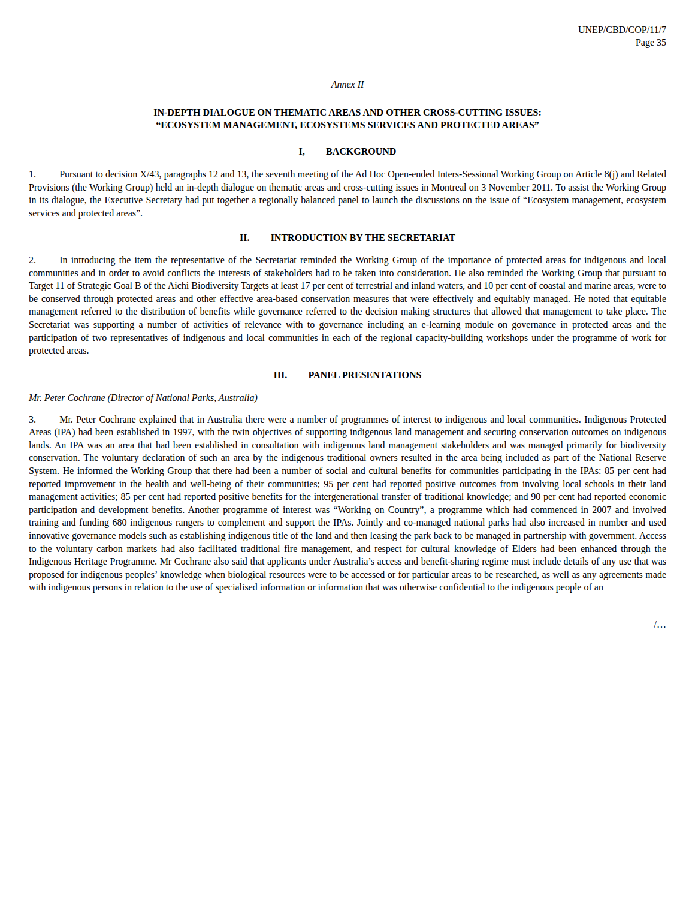UNEP/CBD/COP/11/7
Page 35
Annex II
In-depth dialogue on thematic areas and other cross-cutting issues:
“Ecosystem management, ecosystems services and protected areas”
I, Background
1. Pursuant to decision X/43, paragraphs 12 and 13, the seventh meeting of the Ad Hoc Open-ended Inters-Sessional Working Group on Article 8(j) and Related Provisions (the Working Group) held an in-depth dialogue on thematic areas and cross-cutting issues in Montreal on 3 November 2011. To assist the Working Group in its dialogue, the Executive Secretary had put together a regionally balanced panel to launch the discussions on the issue of “Ecosystem management, ecosystem services and protected areas”.
II. Introduction by the Secretariat
2. In introducing the item the representative of the Secretariat reminded the Working Group of the importance of protected areas for indigenous and local communities and in order to avoid conflicts the interests of stakeholders had to be taken into consideration. He also reminded the Working Group that pursuant to Target 11 of Strategic Goal B of the Aichi Biodiversity Targets at least 17 per cent of terrestrial and inland waters, and 10 per cent of coastal and marine areas, were to be conserved through protected areas and other effective area-based conservation measures that were effectively and equitably managed. He noted that equitable management referred to the distribution of benefits while governance referred to the decision making structures that allowed that management to take place. The Secretariat was supporting a number of activities of relevance with to governance including an e-learning module on governance in protected areas and the participation of two representatives of indigenous and local communities in each of the regional capacity-building workshops under the programme of work for protected areas.
III. Panel presentations
Mr. Peter Cochrane (Director of National Parks, Australia)
3. Mr. Peter Cochrane explained that in Australia there were a number of programmes of interest to indigenous and local communities. Indigenous Protected Areas (IPA) had been established in 1997, with the twin objectives of supporting indigenous land management and securing conservation outcomes on indigenous lands. An IPA was an area that had been established in consultation with indigenous land management stakeholders and was managed primarily for biodiversity conservation. The voluntary declaration of such an area by the indigenous traditional owners resulted in the area being included as part of the National Reserve System. He informed the Working Group that there had been a number of social and cultural benefits for communities participating in the IPAs: 85 per cent had reported improvement in the health and well-being of their communities; 95 per cent had reported positive outcomes from involving local schools in their land management activities; 85 per cent had reported positive benefits for the intergenerational transfer of traditional knowledge; and 90 per cent had reported economic participation and development benefits. Another programme of interest was “Working on Country”, a programme which had commenced in 2007 and involved training and funding 680 indigenous rangers to complement and support the IPAs. Jointly and co-managed national parks had also increased in number and used innovative governance models such as establishing indigenous title of the land and then leasing the park back to be managed in partnership with government. Access to the voluntary carbon markets had also facilitated traditional fire management, and respect for cultural knowledge of Elders had been enhanced through the Indigenous Heritage Programme. Mr Cochrane also said that applicants under Australia’s access and benefit-sharing regime must include details of any use that was proposed for indigenous peoples’ knowledge when biological resources were to be accessed or for particular areas to be researched, as well as any agreements made with indigenous persons in relation to the use of specialised information or information that was otherwise confidential to the indigenous people of an
/…